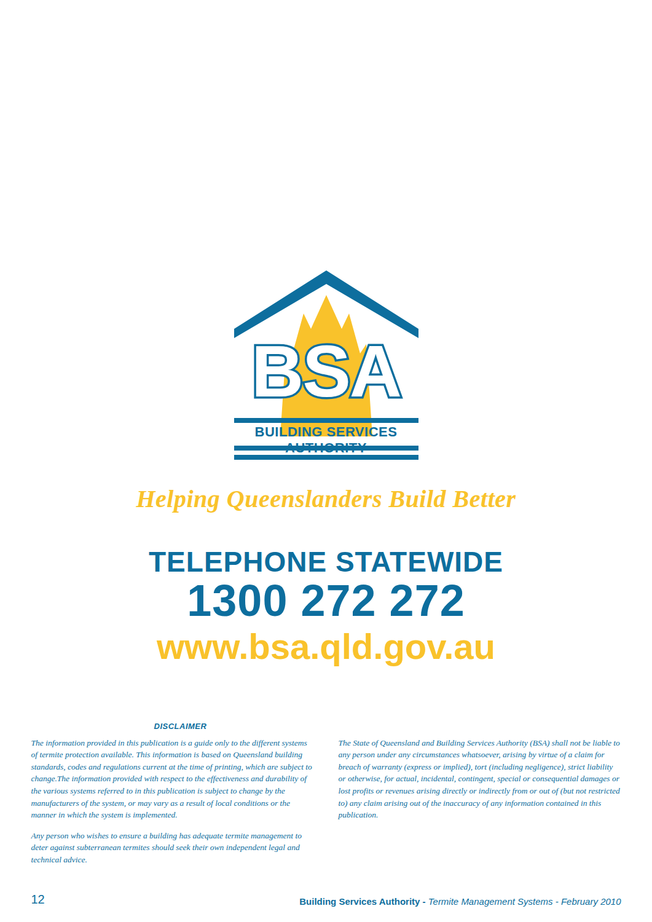BSA
BUILDING SERVICES AUTHORITY
Helping Queenslanders Build Better
TELEPHONE STATEWIDE
1300 272 272
www.bsa.qld.gov.au
Disclaimer
The information provided in this publication is a guide only to the different systems of termite protection available. This information is based on Queensland building standards, codes and regulations current at the time of printing, which are subject to change.The information provided with respect to the effectiveness and durability of the various systems referred to in this publication is subject to change by the manufacturers of the system, or may vary as a result of local conditions or the manner in which the system is implemented.
Any person who wishes to ensure a building has adequate termite management to deter against subterranean termites should seek their own independent legal and technical advice.
The State of Queensland and Building Services Authority (BSA) shall not be liable to any person under any circumstances whatsoever, arising by virtue of a claim for breach of warranty (express or implied), tort (including negligence), strict liability or otherwise, for actual, incidental, contingent, special or consequential damages or lost profits or revenues arising directly or indirectly from or out of (but not restricted to) any claim arising out of the inaccuracy of any information contained in this publication.
12
Building Services Authority - Termite Management Systems - February 2010